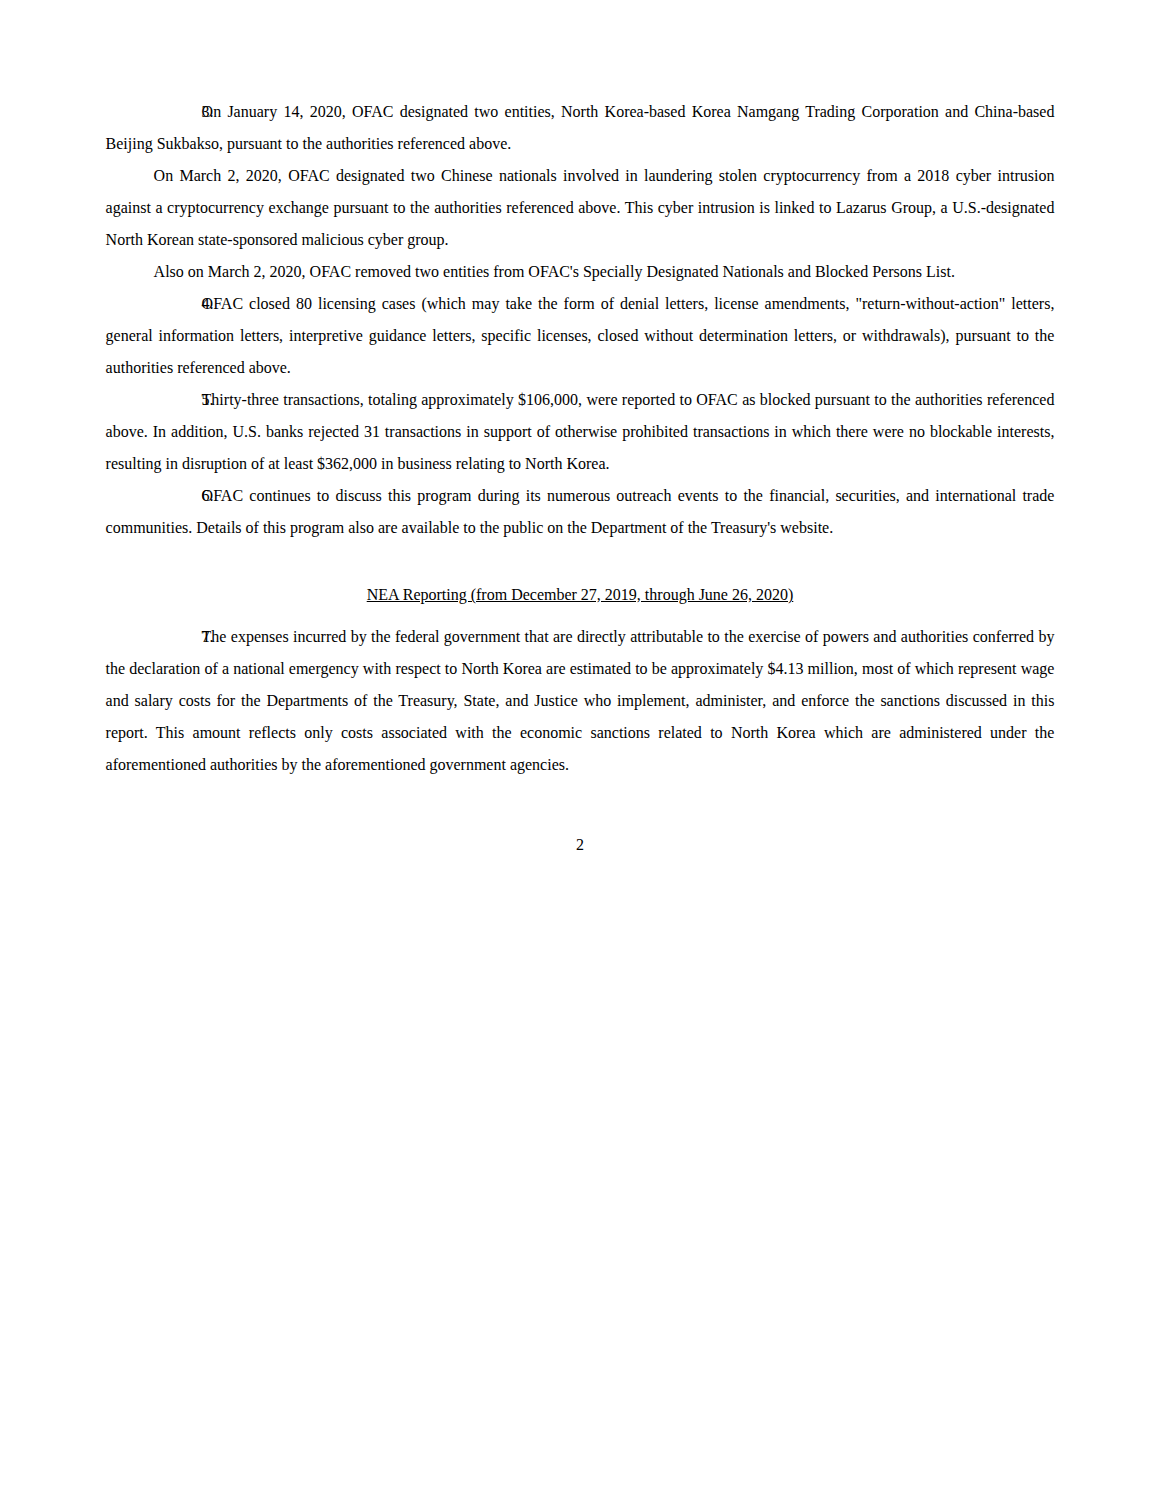3. On January 14, 2020, OFAC designated two entities, North Korea-based Korea Namgang Trading Corporation and China-based Beijing Sukbakso, pursuant to the authorities referenced above.
On March 2, 2020, OFAC designated two Chinese nationals involved in laundering stolen cryptocurrency from a 2018 cyber intrusion against a cryptocurrency exchange pursuant to the authorities referenced above. This cyber intrusion is linked to Lazarus Group, a U.S.-designated North Korean state-sponsored malicious cyber group.
Also on March 2, 2020, OFAC removed two entities from OFAC's Specially Designated Nationals and Blocked Persons List.
4. OFAC closed 80 licensing cases (which may take the form of denial letters, license amendments, "return-without-action" letters, general information letters, interpretive guidance letters, specific licenses, closed without determination letters, or withdrawals), pursuant to the authorities referenced above.
5. Thirty-three transactions, totaling approximately $106,000, were reported to OFAC as blocked pursuant to the authorities referenced above. In addition, U.S. banks rejected 31 transactions in support of otherwise prohibited transactions in which there were no blockable interests, resulting in disruption of at least $362,000 in business relating to North Korea.
6. OFAC continues to discuss this program during its numerous outreach events to the financial, securities, and international trade communities. Details of this program also are available to the public on the Department of the Treasury's website.
NEA Reporting (from December 27, 2019, through June 26, 2020)
7. The expenses incurred by the federal government that are directly attributable to the exercise of powers and authorities conferred by the declaration of a national emergency with respect to North Korea are estimated to be approximately $4.13 million, most of which represent wage and salary costs for the Departments of the Treasury, State, and Justice who implement, administer, and enforce the sanctions discussed in this report. This amount reflects only costs associated with the economic sanctions related to North Korea which are administered under the aforementioned authorities by the aforementioned government agencies.
2